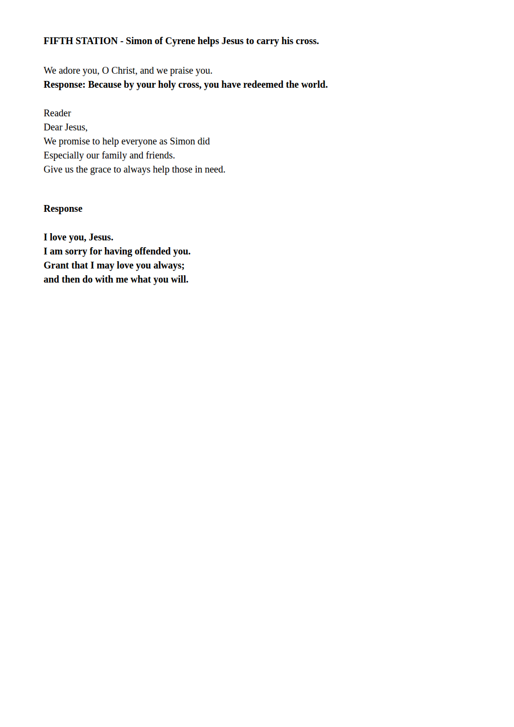FIFTH STATION - Simon of Cyrene helps Jesus to carry his cross.
We adore you, O Christ, and we praise you.
Response: Because by your holy cross, you have redeemed the world.
Reader
Dear Jesus,
We promise to help everyone as Simon did
Especially our family and friends.
Give us the grace to always help those in need.
Response
I love you, Jesus.
I am sorry for having offended you.
Grant that I may love you always;
and then do with me what you will.